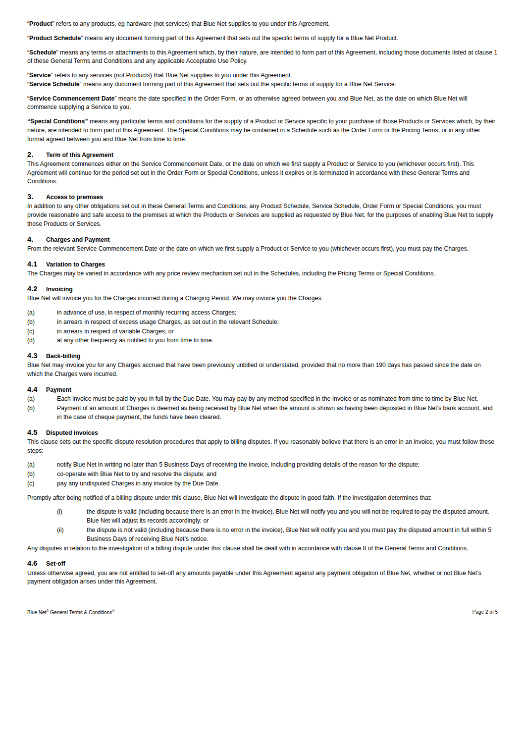“Product” refers to any products, eg hardware (not services) that Blue Net supplies to you under this Agreement.
“Product Schedule” means any document forming part of this Agreement that sets out the specific terms of supply for a Blue Net Product.
“Schedule” means any terms or attachments to this Agreement which, by their nature, are intended to form part of this Agreement, including those documents listed at clause 1 of these General Terms and Conditions and any applicable Acceptable Use Policy.
“Service” refers to any services (not Products) that Blue Net supplies to you under this Agreement.
“Service Schedule” means any document forming part of this Agreement that sets out the specific terms of supply for a Blue Net Service.
“Service Commencement Date” means the date specified in the Order Form, or as otherwise agreed between you and Blue Net, as the date on which Blue Net will commence supplying a Service to you.
“Special Conditions” means any particular terms and conditions for the supply of a Product or Service specific to your purchase of those Products or Services which, by their nature, are intended to form part of this Agreement. The Special Conditions may be contained in a Schedule such as the Order Form or the Pricing Terms, or in any other format agreed between you and Blue Net from time to time.
2. Term of this Agreement
This Agreement commences either on the Service Commencement Date, or the date on which we first supply a Product or Service to you (whichever occurs first). This Agreement will continue for the period set out in the Order Form or Special Conditions, unless it expires or is terminated in accordance with these General Terms and Conditions.
3. Access to premises
In addition to any other obligations set out in these General Terms and Conditions, any Product Schedule, Service Schedule, Order Form or Special Conditions, you must provide reasonable and safe access to the premises at which the Products or Services are supplied as requested by Blue Net, for the purposes of enabling Blue Net to supply those Products or Services.
4. Charges and Payment
From the relevant Service Commencement Date or the date on which we first supply a Product or Service to you (whichever occurs first), you must pay the Charges.
4.1 Variation to Charges
The Charges may be varied in accordance with any price review mechanism set out in the Schedules, including the Pricing Terms or Special Conditions.
4.2 Invoicing
Blue Net will invoice you for the Charges incurred during a Charging Period. We may invoice you the Charges:
(a) in advance of use, in respect of monthly recurring access Charges;
(b) in arrears in respect of excess usage Charges, as set out in the relevant Schedule;
(c) in arrears in respect of variable Charges; or
(d) at any other frequency as notified to you from time to time.
4.3 Back-billing
Blue Net may invoice you for any Charges accrued that have been previously unbilled or understated, provided that no more than 190 days has passed since the date on which the Charges were incurred.
4.4 Payment
(a) Each invoice must be paid by you in full by the Due Date. You may pay by any method specified in the Invoice or as nominated from time to time by Blue Net.
(b) Payment of an amount of Charges is deemed as being received by Blue Net when the amount is shown as having been deposited in Blue Net’s bank account, and in the case of cheque payment, the funds have been cleared.
4.5 Disputed invoices
This clause sets out the specific dispute resolution procedures that apply to billing disputes. If you reasonably believe that there is an error in an invoice, you must follow these steps:
(a) notify Blue Net in writing no later than 5 Business Days of receiving the invoice, including providing details of the reason for the dispute;
(b) co-operate with Blue Net to try and resolve the dispute; and
(c) pay any undisputed Charges in any invoice by the Due Date.
Promptly after being notified of a billing dispute under this clause, Blue Net will investigate the dispute in good faith. If the investigation determines that:
(i) the dispute is valid (including because there is an error in the invoice), Blue Net will notify you and you will not be required to pay the disputed amount. Blue Net will adjust its records accordingly; or
(ii) the dispute is not valid (including because there is no error in the invoice), Blue Net will notify you and you must pay the disputed amount in full within 5 Business Days of receiving Blue Net’s notice.
Any disputes in relation to the investigation of a billing dispute under this clause shall be dealt with in accordance with clause 8 of the General Terms and Conditions.
4.6 Set-off
Unless otherwise agreed, you are not entitled to set-off any amounts payable under this Agreement against any payment obligation of Blue Net, whether or not Blue Net’s payment obligation arises under this Agreement.
Blue Net® General Terms & Conditions© Page 2 of 5